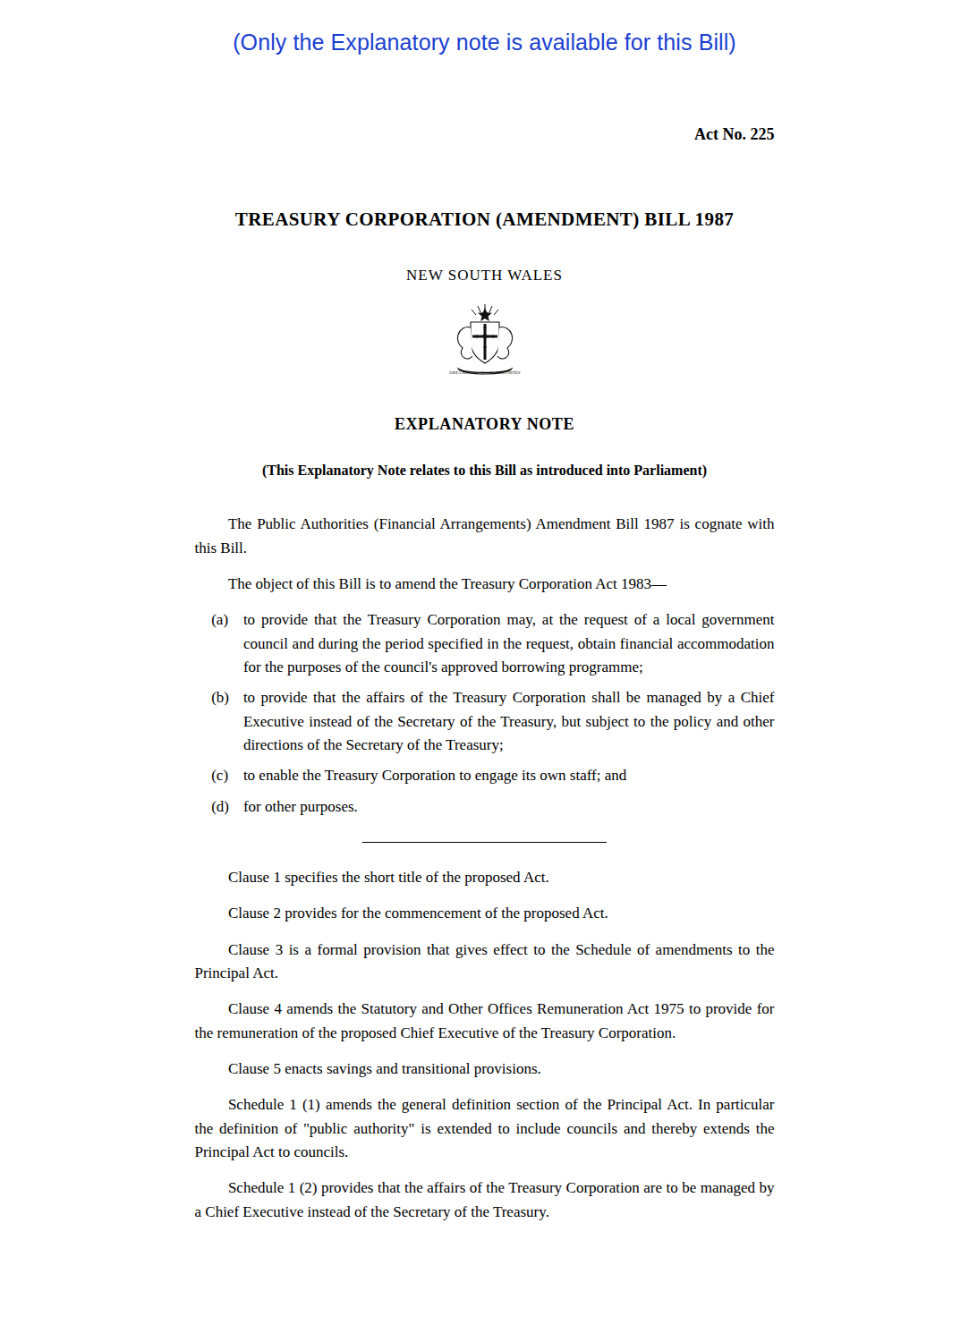(Only the Explanatory note is available for this Bill)
Act No. 225
TREASURY CORPORATION (AMENDMENT) BILL 1987
NEW SOUTH WALES
ORTA RECENS QUAM PURA NITES
EXPLANATORY NOTE
(This Explanatory Note relates to this Bill as introduced into Parliament)
The Public Authorities (Financial Arrangements) Amendment Bill 1987 is cognate with this Bill.
The object of this Bill is to amend the Treasury Corporation Act 1983—
(a) to provide that the Treasury Corporation may, at the request of a local government council and during the period specified in the request, obtain financial accommodation for the purposes of the council's approved borrowing programme;
(b) to provide that the affairs of the Treasury Corporation shall be managed by a Chief Executive instead of the Secretary of the Treasury, but subject to the policy and other directions of the Secretary of the Treasury;
(c) to enable the Treasury Corporation to engage its own staff; and
(d) for other purposes.
Clause 1 specifies the short title of the proposed Act.
Clause 2 provides for the commencement of the proposed Act.
Clause 3 is a formal provision that gives effect to the Schedule of amendments to the Principal Act.
Clause 4 amends the Statutory and Other Offices Remuneration Act 1975 to provide for the remuneration of the proposed Chief Executive of the Treasury Corporation.
Clause 5 enacts savings and transitional provisions.
Schedule 1 (1) amends the general definition section of the Principal Act. In particular the definition of "public authority" is extended to include councils and thereby extends the Principal Act to councils.
Schedule 1 (2) provides that the affairs of the Treasury Corporation are to be managed by a Chief Executive instead of the Secretary of the Treasury.